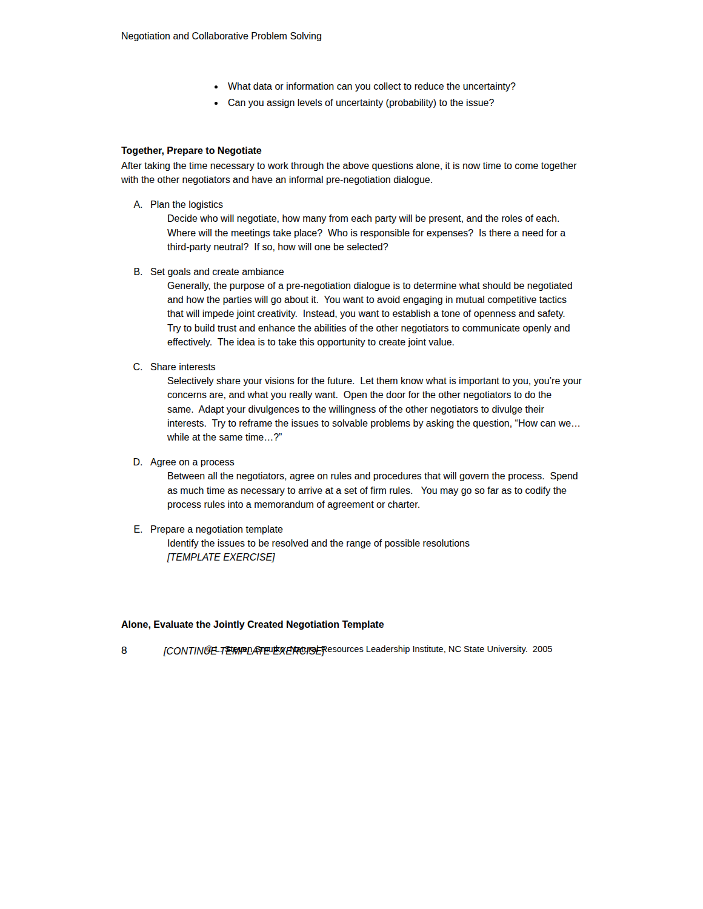Negotiation and Collaborative Problem Solving
What data or information can you collect to reduce the uncertainty?
Can you assign levels of uncertainty (probability) to the issue?
Together, Prepare to Negotiate
After taking the time necessary to work through the above questions alone, it is now time to come together with the other negotiators and have an informal pre-negotiation dialogue.
Plan the logistics Decide who will negotiate, how many from each party will be present, and the roles of each. Where will the meetings take place? Who is responsible for expenses? Is there a need for a third-party neutral? If so, how will one be selected?
Set goals and create ambiance Generally, the purpose of a pre-negotiation dialogue is to determine what should be negotiated and how the parties will go about it. You want to avoid engaging in mutual competitive tactics that will impede joint creativity. Instead, you want to establish a tone of openness and safety. Try to build trust and enhance the abilities of the other negotiators to communicate openly and effectively. The idea is to take this opportunity to create joint value.
Share interests Selectively share your visions for the future. Let them know what is important to you, you’re your concerns are, and what you really want. Open the door for the other negotiators to do the same. Adapt your divulgences to the willingness of the other negotiators to divulge their interests. Try to reframe the issues to solvable problems by asking the question, “How can we… while at the same time…?”
Agree on a process Between all the negotiators, agree on rules and procedures that will govern the process. Spend as much time as necessary to arrive at a set of firm rules. You may go so far as to codify the process rules into a memorandum of agreement or charter.
Prepare a negotiation template Identify the issues to be resolved and the range of possible resolutions [TEMPLATE EXERCISE]
Alone, Evaluate the Jointly Created Negotiation Template
[CONTINUE TEMPLATE EXERCISE]
8 © L. Steven Smutko, Natural Resources Leadership Institute, NC State University. 2005